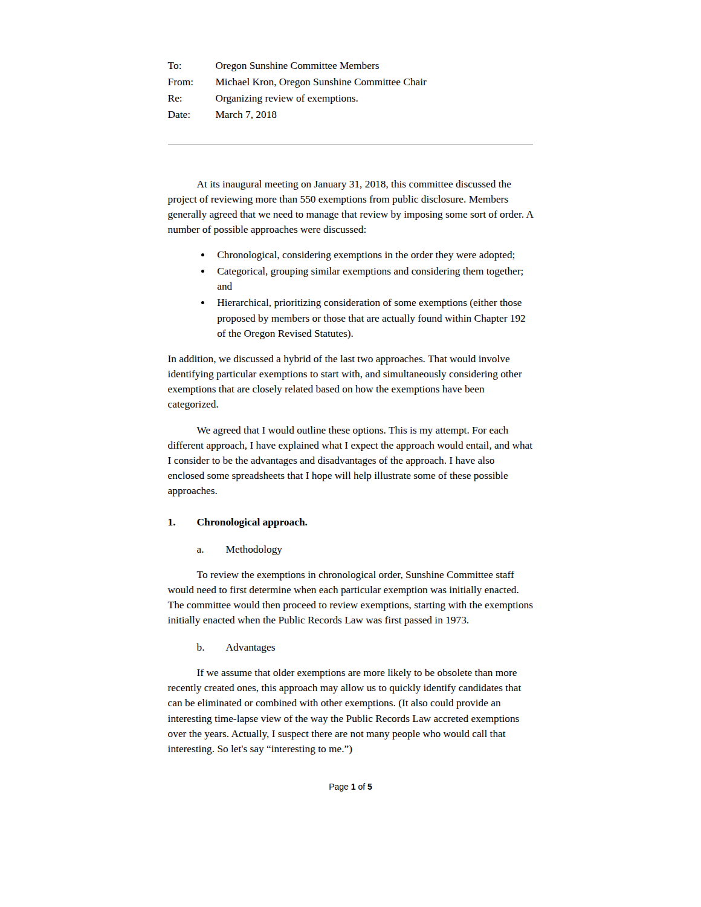| To: | Oregon Sunshine Committee Members |
| From: | Michael Kron, Oregon Sunshine Committee Chair |
| Re: | Organizing review of exemptions. |
| Date: | March 7, 2018 |
At its inaugural meeting on January 31, 2018, this committee discussed the project of reviewing more than 550 exemptions from public disclosure. Members generally agreed that we need to manage that review by imposing some sort of order. A number of possible approaches were discussed:
Chronological, considering exemptions in the order they were adopted;
Categorical, grouping similar exemptions and considering them together; and
Hierarchical, prioritizing consideration of some exemptions (either those proposed by members or those that are actually found within Chapter 192 of the Oregon Revised Statutes).
In addition, we discussed a hybrid of the last two approaches. That would involve identifying particular exemptions to start with, and simultaneously considering other exemptions that are closely related based on how the exemptions have been categorized.
We agreed that I would outline these options. This is my attempt. For each different approach, I have explained what I expect the approach would entail, and what I consider to be the advantages and disadvantages of the approach. I have also enclosed some spreadsheets that I hope will help illustrate some of these possible approaches.
1. Chronological approach.
a. Methodology
To review the exemptions in chronological order, Sunshine Committee staff would need to first determine when each particular exemption was initially enacted. The committee would then proceed to review exemptions, starting with the exemptions initially enacted when the Public Records Law was first passed in 1973.
b. Advantages
If we assume that older exemptions are more likely to be obsolete than more recently created ones, this approach may allow us to quickly identify candidates that can be eliminated or combined with other exemptions. (It also could provide an interesting time-lapse view of the way the Public Records Law accreted exemptions over the years. Actually, I suspect there are not many people who would call that interesting. So let's say “interesting to me.”)
Page 1 of 5